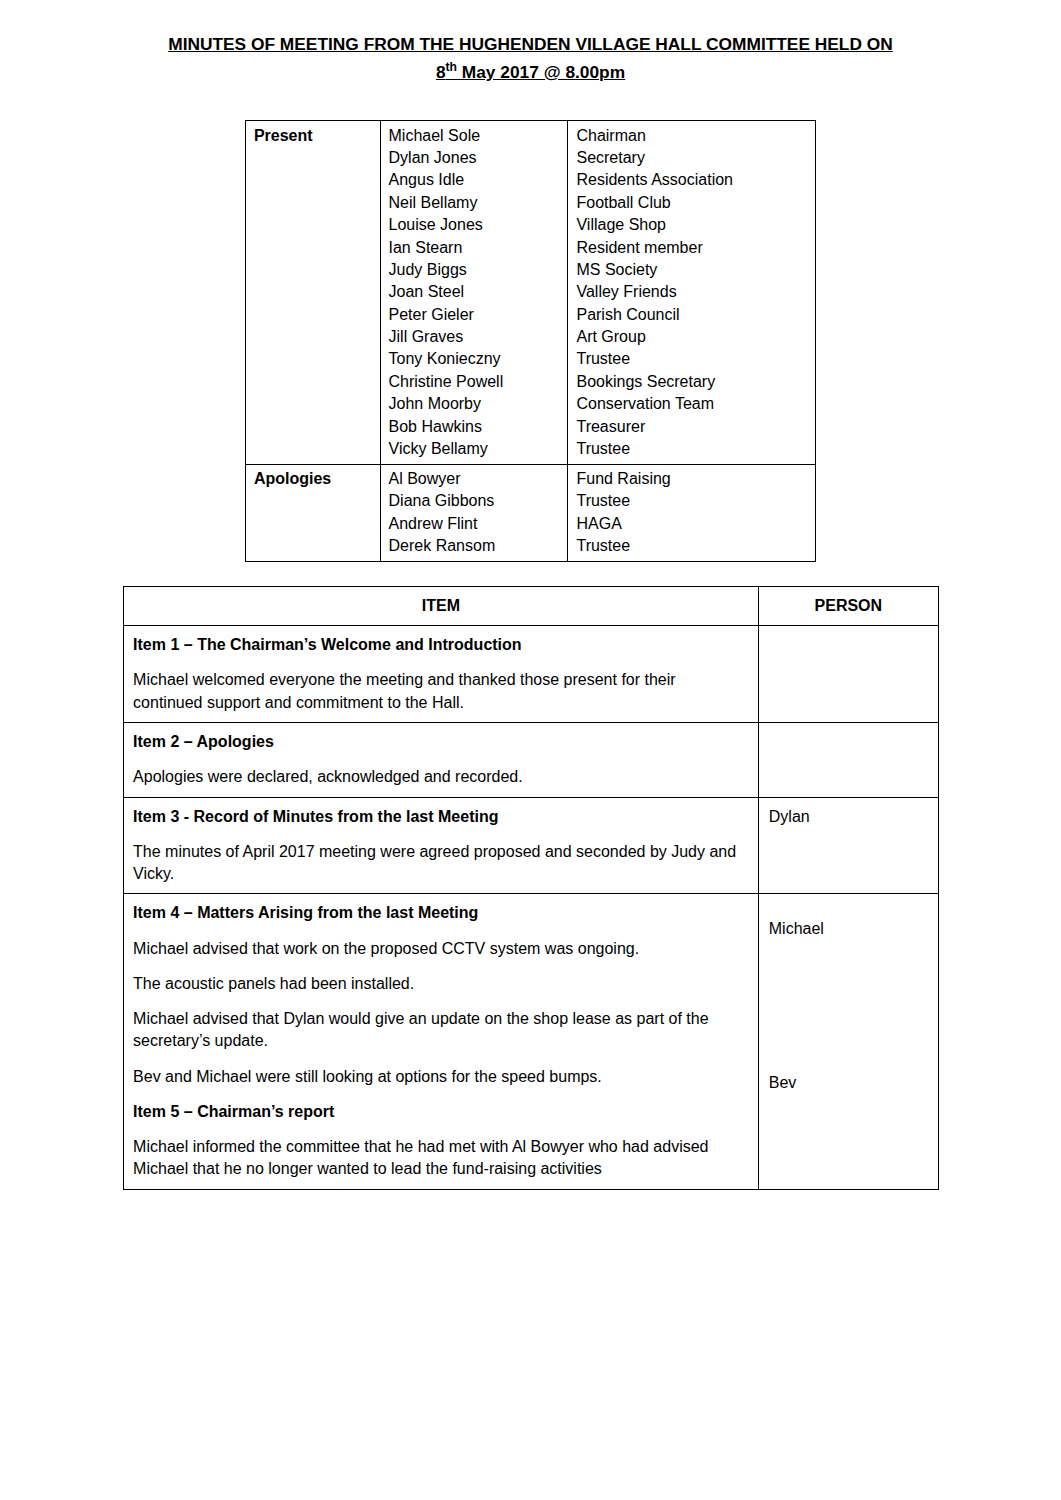MINUTES OF MEETING FROM THE HUGHENDEN VILLAGE HALL COMMITTEE HELD ON
8th May 2017 @ 8.00pm
| Present | Michael Sole Dylan Jones Angus Idle Neil Bellamy Louise Jones Ian Stearn Judy Biggs Joan Steel Peter Gieler Jill Graves Tony Konieczny Christine Powell John Moorby Bob Hawkins Vicky Bellamy | Chairman Secretary Residents Association Football Club Village Shop Resident member MS Society Valley Friends Parish Council Art Group Trustee Bookings Secretary Conservation Team Treasurer Trustee |
| Apologies | Al Bowyer Diana Gibbons Andrew Flint Derek Ransom | Fund Raising Trustee HAGA Trustee |
| ITEM | PERSON |
| --- | --- |
| Item 1 – The Chairman’s Welcome and Introduction Michael welcomed everyone the meeting and thanked those present for their continued support and commitment to the Hall. | |
| Item 2 – Apologies Apologies were declared, acknowledged and recorded. | |
| Item 3 - Record of Minutes from the last Meeting The minutes of April 2017 meeting were agreed proposed and seconded by Judy and Vicky. | Dylan |
| Item 4 – Matters Arising from the last Meeting Michael advised that work on the proposed CCTV system was ongoing. The acoustic panels had been installed. Michael advised that Dylan would give an update on the shop lease as part of the secretary’s update. Bev and Michael were still looking at options for the speed bumps. Item 5 – Chairman’s report Michael informed the committee that he had met with Al Bowyer who had advised Michael that he no longer wanted to lead the fund-raising activities | Michael Bev |